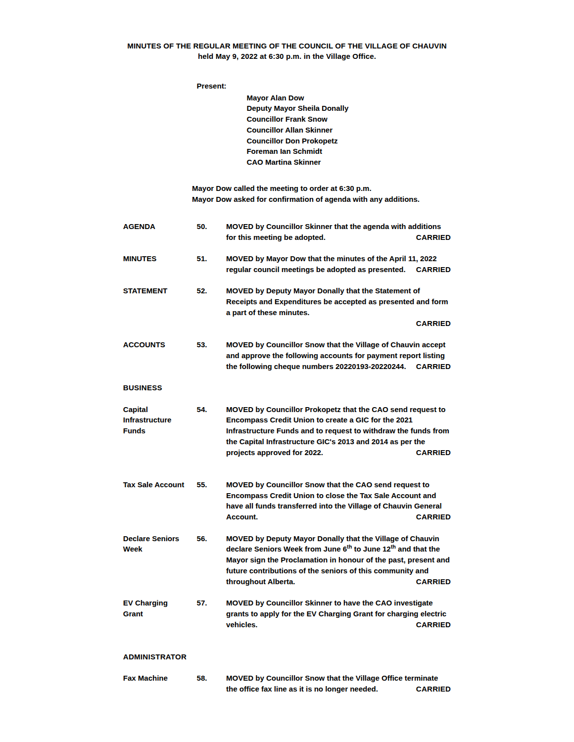MINUTES OF THE REGULAR MEETING OF THE COUNCIL OF THE VILLAGE OF CHAUVIN held May 9, 2022 at 6:30 p.m. in the Village Office.
Present:
Mayor Alan Dow
Deputy Mayor Sheila Donally
Councillor Frank Snow
Councillor Allan Skinner
Councillor Don Prokopetz
Foreman Ian Schmidt
CAO Martina Skinner
Mayor Dow called the meeting to order at 6:30 p.m.
Mayor Dow asked for confirmation of agenda with any additions.
| AGENDA | 50. | MOVED by Councillor Skinner that the agenda with additions for this meeting be adopted. CARRIED |
| MINUTES | 51. | MOVED by Mayor Dow that the minutes of the April 11, 2022 regular council meetings be adopted as presented. CARRIED |
| STATEMENT | 52. | MOVED by Deputy Mayor Donally that the Statement of Receipts and Expenditures be accepted as presented and form a part of these minutes. CARRIED |
| ACCOUNTS | 53. | MOVED by Councillor Snow that the Village of Chauvin accept and approve the following accounts for payment report listing the following cheque numbers 20220193-20220244. CARRIED |
| BUSINESS | | |
| Capital Infrastructure Funds | 54. | MOVED by Councillor Prokopetz that the CAO send request to Encompass Credit Union to create a GIC for the 2021 Infrastructure Funds and to request to withdraw the funds from the Capital Infrastructure GIC's 2013 and 2014 as per the projects approved for 2022. CARRIED |
| Tax Sale Account | 55. | MOVED by Councillor Snow that the CAO send request to Encompass Credit Union to close the Tax Sale Account and have all funds transferred into the Village of Chauvin General Account. CARRIED |
| Declare Seniors Week | 56. | MOVED by Deputy Mayor Donally that the Village of Chauvin declare Seniors Week from June 6 th to June 12 th and that the Mayor sign the Proclamation in honour of the past, present and future contributions of the seniors of this community and throughout Alberta. CARRIED |
| EV Charging Grant | 57. | MOVED by Councillor Skinner to have the CAO investigate grants to apply for the EV Charging Grant for charging electric vehicles. CARRIED |
| ADMINISTRATOR | | |
| Fax Machine | 58. | MOVED by Councillor Snow that the Village Office terminate the office fax line as it is no longer needed. CARRIED |